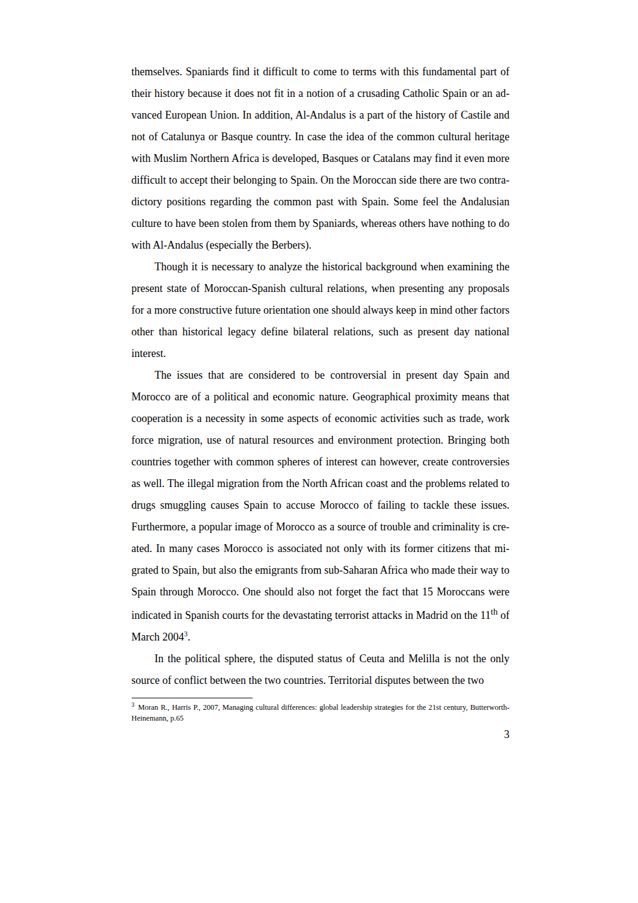themselves. Spaniards find it difficult to come to terms with this fundamental part of their history because it does not fit in a notion of a crusading Catholic Spain or an advanced European Union. In addition, Al-Andalus is a part of the history of Castile and not of Catalunya or Basque country. In case the idea of the common cultural heritage with Muslim Northern Africa is developed, Basques or Catalans may find it even more difficult to accept their belonging to Spain. On the Moroccan side there are two contradictory positions regarding the common past with Spain. Some feel the Andalusian culture to have been stolen from them by Spaniards, whereas others have nothing to do with Al-Andalus (especially the Berbers).
Though it is necessary to analyze the historical background when examining the present state of Moroccan-Spanish cultural relations, when presenting any proposals for a more constructive future orientation one should always keep in mind other factors other than historical legacy define bilateral relations, such as present day national interest.
The issues that are considered to be controversial in present day Spain and Morocco are of a political and economic nature. Geographical proximity means that cooperation is a necessity in some aspects of economic activities such as trade, work force migration, use of natural resources and environment protection. Bringing both countries together with common spheres of interest can however, create controversies as well. The illegal migration from the North African coast and the problems related to drugs smuggling causes Spain to accuse Morocco of failing to tackle these issues. Furthermore, a popular image of Morocco as a source of trouble and criminality is created. In many cases Morocco is associated not only with its former citizens that migrated to Spain, but also the emigrants from sub-Saharan Africa who made their way to Spain through Morocco. One should also not forget the fact that 15 Moroccans were indicated in Spanish courts for the devastating terrorist attacks in Madrid on the 11th of March 20043.
In the political sphere, the disputed status of Ceuta and Melilla is not the only source of conflict between the two countries. Territorial disputes between the two
3 Moran R., Harris P., 2007, Managing cultural differences: global leadership strategies for the 21st century, Butterworth-Heinemann, p.65
3